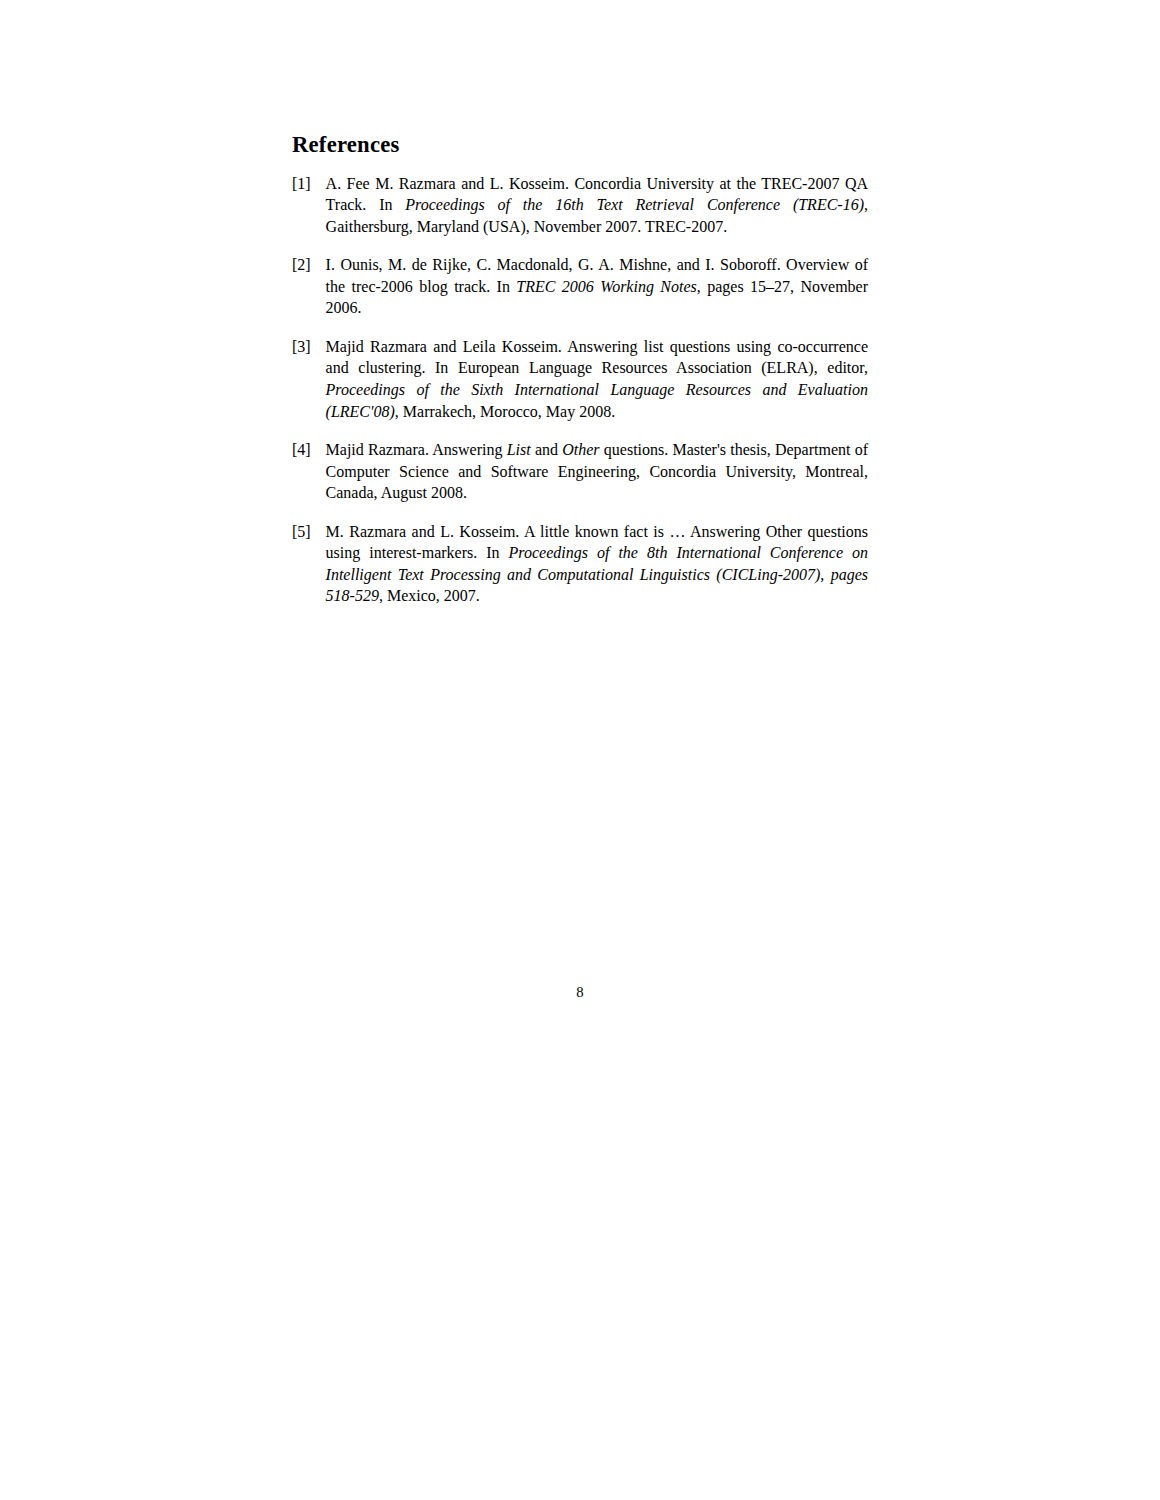References
[1] A. Fee M. Razmara and L. Kosseim. Concordia University at the TREC-2007 QA Track. In Proceedings of the 16th Text Retrieval Conference (TREC-16), Gaithersburg, Maryland (USA), November 2007. TREC-2007.
[2] I. Ounis, M. de Rijke, C. Macdonald, G. A. Mishne, and I. Soboroff. Overview of the trec-2006 blog track. In TREC 2006 Working Notes, pages 15–27, November 2006.
[3] Majid Razmara and Leila Kosseim. Answering list questions using co-occurrence and clustering. In European Language Resources Association (ELRA), editor, Proceedings of the Sixth International Language Resources and Evaluation (LREC'08), Marrakech, Morocco, May 2008.
[4] Majid Razmara. Answering List and Other questions. Master's thesis, Department of Computer Science and Software Engineering, Concordia University, Montreal, Canada, August 2008.
[5] M. Razmara and L. Kosseim. A little known fact is … Answering Other questions using interest-markers. In Proceedings of the 8th International Conference on Intelligent Text Processing and Computational Linguistics (CICLing-2007), pages 518-529, Mexico, 2007.
8